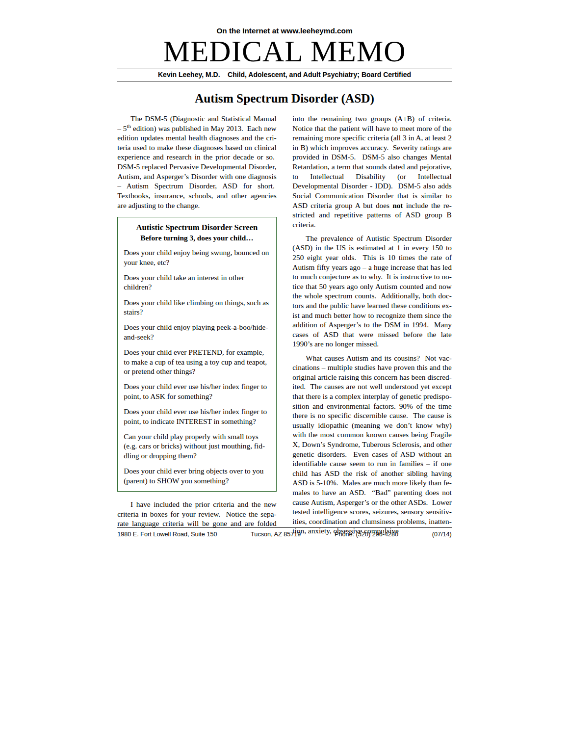On the Internet at www.leeheymd.com
MEDICAL MEMO
Kevin Leehey, M.D. Child, Adolescent, and Adult Psychiatry; Board Certified
Autism Spectrum Disorder (ASD)
The DSM-5 (Diagnostic and Statistical Manual – 5th edition) was published in May 2013. Each new edition updates mental health diagnoses and the criteria used to make these diagnoses based on clinical experience and research in the prior decade or so. DSM-5 replaced Pervasive Developmental Disorder, Autism, and Asperger’s Disorder with one diagnosis – Autism Spectrum Disorder, ASD for short. Textbooks, insurance, schools, and other agencies are adjusting to the change.
Autistic Spectrum Disorder Screen
Before turning 3, does your child…
Does your child enjoy being swung, bounced on your knee, etc?
Does your child take an interest in other children?
Does your child like climbing on things, such as stairs?
Does your child enjoy playing peek-a-boo/hide-and-seek?
Does your child ever PRETEND, for example, to make a cup of tea using a toy cup and teapot, or pretend other things?
Does your child ever use his/her index finger to point, to ASK for something?
Does your child ever use his/her index finger to point, to indicate INTEREST in something?
Can your child play properly with small toys (e.g. cars or bricks) without just mouthing, fiddling or dropping them?
Does your child ever bring objects over to you (parent) to SHOW you something?
I have included the prior criteria and the new criteria in boxes for your review. Notice the separate language criteria will be gone and are folded into the remaining two groups (A+B) of criteria. Notice that the patient will have to meet more of the remaining more specific criteria (all 3 in A, at least 2 in B) which improves accuracy. Severity ratings are provided in DSM-5. DSM-5 also changes Mental Retardation, a term that sounds dated and pejorative, to Intellectual Disability (or Intellectual Developmental Disorder - IDD). DSM-5 also adds Social Communication Disorder that is similar to ASD criteria group A but does not include the restricted and repetitive patterns of ASD group B criteria.
The prevalence of Autistic Spectrum Disorder (ASD) in the US is estimated at 1 in every 150 to 250 eight year olds. This is 10 times the rate of Autism fifty years ago – a huge increase that has led to much conjecture as to why. It is instructive to notice that 50 years ago only Autism counted and now the whole spectrum counts. Additionally, both doctors and the public have learned these conditions exist and much better how to recognize them since the addition of Asperger’s to the DSM in 1994. Many cases of ASD that were missed before the late 1990’s are no longer missed.
What causes Autism and its cousins? Not vaccinations – multiple studies have proven this and the original article raising this concern has been discredited. The causes are not well understood yet except that there is a complex interplay of genetic predisposition and environmental factors. 90% of the time there is no specific discernible cause. The cause is usually idiopathic (meaning we don’t know why) with the most common known causes being Fragile X, Down’s Syndrome, Tuberous Sclerosis, and other genetic disorders. Even cases of ASD without an identifiable cause seem to run in families – if one child has ASD the risk of another sibling having ASD is 5-10%. Males are much more likely than females to have an ASD. “Bad” parenting does not cause Autism, Asperger’s or the other ASDs. Lower tested intelligence scores, seizures, sensory sensitivities, coordination and clumsiness problems, inattention, anxiety, obsessive compulsive
1980 E. Fort Lowell Road, Suite 150 Tucson, AZ 85719 Phone: (520) 296-4280 (07/14)